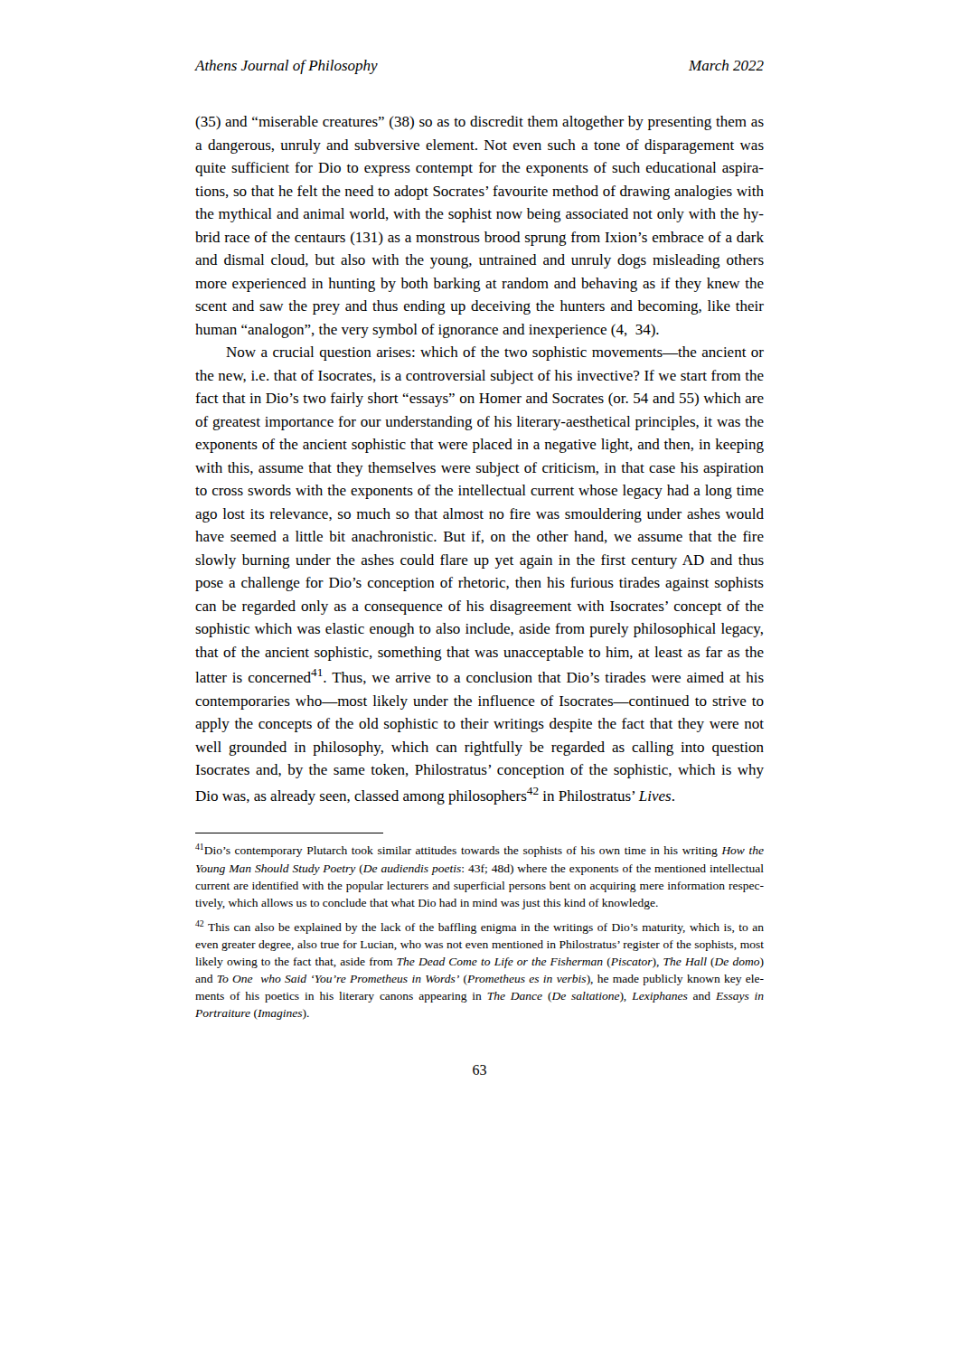Athens Journal of Philosophy March 2022
(35) and “miserable creatures” (38) so as to discredit them altogether by presenting them as a dangerous, unruly and subversive element. Not even such a tone of disparagement was quite sufficient for Dio to express contempt for the exponents of such educational aspirations, so that he felt the need to adopt Socrates’ favourite method of drawing analogies with the mythical and animal world, with the sophist now being associated not only with the hybrid race of the centaurs (131) as a monstrous brood sprung from Ixion’s embrace of a dark and dismal cloud, but also with the young, untrained and unruly dogs misleading others more experienced in hunting by both barking at random and behaving as if they knew the scent and saw the prey and thus ending up deceiving the hunters and becoming, like their human “analogon”, the very symbol of ignorance and inexperience (4, 34).
Now a crucial question arises: which of the two sophistic movements—the ancient or the new, i.e. that of Isocrates, is a controversial subject of his invective? If we start from the fact that in Dio’s two fairly short “essays” on Homer and Socrates (or. 54 and 55) which are of greatest importance for our understanding of his literary-aesthetical principles, it was the exponents of the ancient sophistic that were placed in a negative light, and then, in keeping with this, assume that they themselves were subject of criticism, in that case his aspiration to cross swords with the exponents of the intellectual current whose legacy had a long time ago lost its relevance, so much so that almost no fire was smouldering under ashes would have seemed a little bit anachronistic. But if, on the other hand, we assume that the fire slowly burning under the ashes could flare up yet again in the first century AD and thus pose a challenge for Dio’s conception of rhetoric, then his furious tirades against sophists can be regarded only as a consequence of his disagreement with Isocrates’ concept of the sophistic which was elastic enough to also include, aside from purely philosophical legacy, that of the ancient sophistic, something that was unacceptable to him, at least as far as the latter is concerned41. Thus, we arrive to a conclusion that Dio’s tirades were aimed at his contemporaries who—most likely under the influence of Isocrates—continued to strive to apply the concepts of the old sophistic to their writings despite the fact that they were not well grounded in philosophy, which can rightfully be regarded as calling into question Isocrates and, by the same token, Philostratus’ conception of the sophistic, which is why Dio was, as already seen, classed among philosophers42 in Philostratus’ Lives.
41Dio’s contemporary Plutarch took similar attitudes towards the sophists of his own time in his writing How the Young Man Should Study Poetry (De audiendis poetis: 43f; 48d) where the exponents of the mentioned intellectual current are identified with the popular lecturers and superficial persons bent on acquiring mere information respectively, which allows us to conclude that what Dio had in mind was just this kind of knowledge.
42 This can also be explained by the lack of the baffling enigma in the writings of Dio’s maturity, which is, to an even greater degree, also true for Lucian, who was not even mentioned in Philostratus’ register of the sophists, most likely owing to the fact that, aside from The Dead Come to Life or the Fisherman (Piscator), The Hall (De domo) and To One who Said ‘You’re Prometheus in Words’ (Prometheus es in verbis), he made publicly known key elements of his poetics in his literary canons appearing in The Dance (De saltatione), Lexiphanes and Essays in Portraiture (Imagines).
63